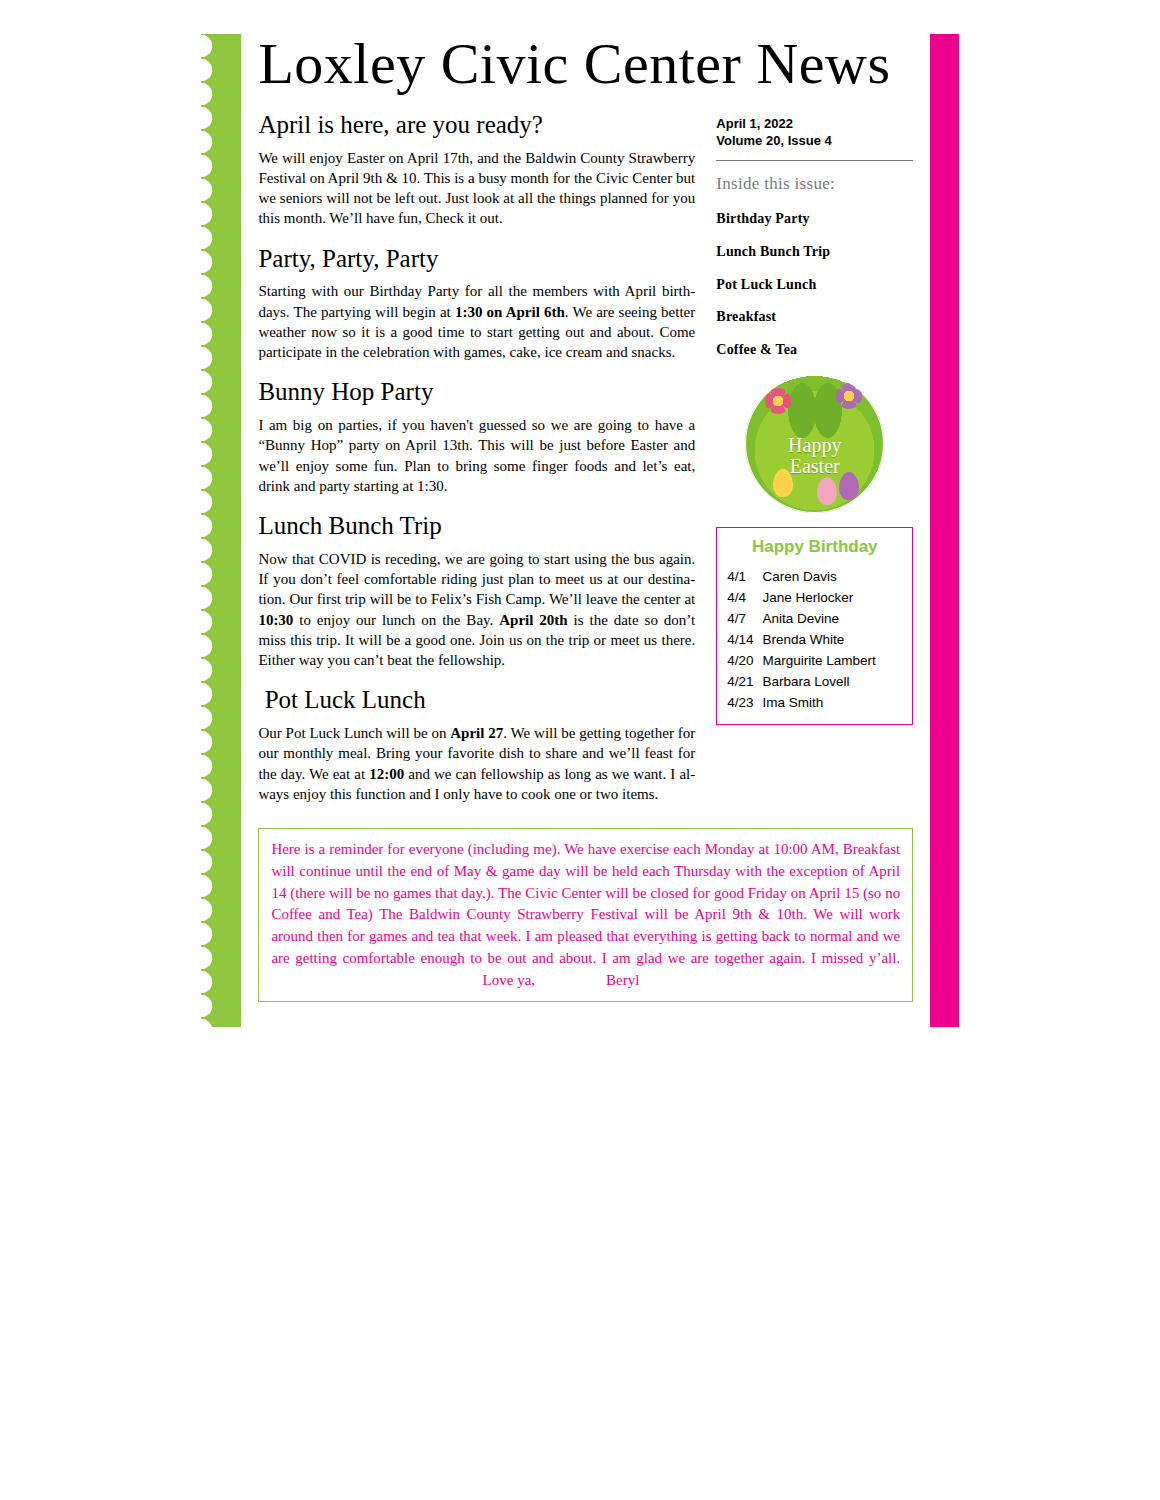Loxley Civic Center News
April is here, are you ready?
We will enjoy Easter on April 17th, and the Baldwin County Strawberry Festival on April 9th & 10. This is a busy month for the Civic Center but we seniors will not be left out. Just look at all the things planned for you this month. We’ll have fun, Check it out.
Party, Party, Party
Starting with our Birthday Party for all the members with April birthdays. The partying will begin at 1:30 on April 6th. We are seeing better weather now so it is a good time to start getting out and about. Come participate in the celebration with games, cake, ice cream and snacks.
Bunny Hop Party
I am big on parties, if you haven't guessed so we are going to have a “Bunny Hop” party on April 13th. This will be just before Easter and we’ll enjoy some fun. Plan to bring some finger foods and let’s eat, drink and party starting at 1:30.
Lunch Bunch Trip
Now that COVID is receding, we are going to start using the bus again. If you don’t feel comfortable riding just plan to meet us at our destination. Our first trip will be to Felix’s Fish Camp. We’ll leave the center at 10:30 to enjoy our lunch on the Bay. April 20th is the date so don’t miss this trip. It will be a good one. Join us on the trip or meet us there. Either way you can’t beat the fellowship.
Pot Luck Lunch
Our Pot Luck Lunch will be on April 27. We will be getting together for our monthly meal. Bring your favorite dish to share and we’ll feast for the day. We eat at 12:00 and we can fellowship as long as we want. I always enjoy this function and I only have to cook one or two items.
April 1, 2022
Volume 20, Issue 4
Inside this issue:
Birthday Party
Lunch Bunch Trip
Pot Luck Lunch
Breakfast
Coffee & Tea
Happy
Easter
Happy Birthday
4/1 Caren Davis
4/4 Jane Herlocker
4/7 Anita Devine
4/14 Brenda White
4/20 Marguirite Lambert
4/21 Barbara Lovell
4/23 Ima Smith
Here is a reminder for everyone (including me). We have exercise each Monday at 10:00 AM, Breakfast will continue until the end of May & game day will be held each Thursday with the exception of April 14 (there will be no games that day.). The Civic Center will be closed for good Friday on April 15 (so no Coffee and Tea) The Baldwin County Strawberry Festival will be April 9th & 10th. We will work around then for games and tea that week. I am pleased that everything is getting back to normal and we are getting comfortable enough to be out and about. I am glad we are together again. I missed y’all. Love ya, Beryl